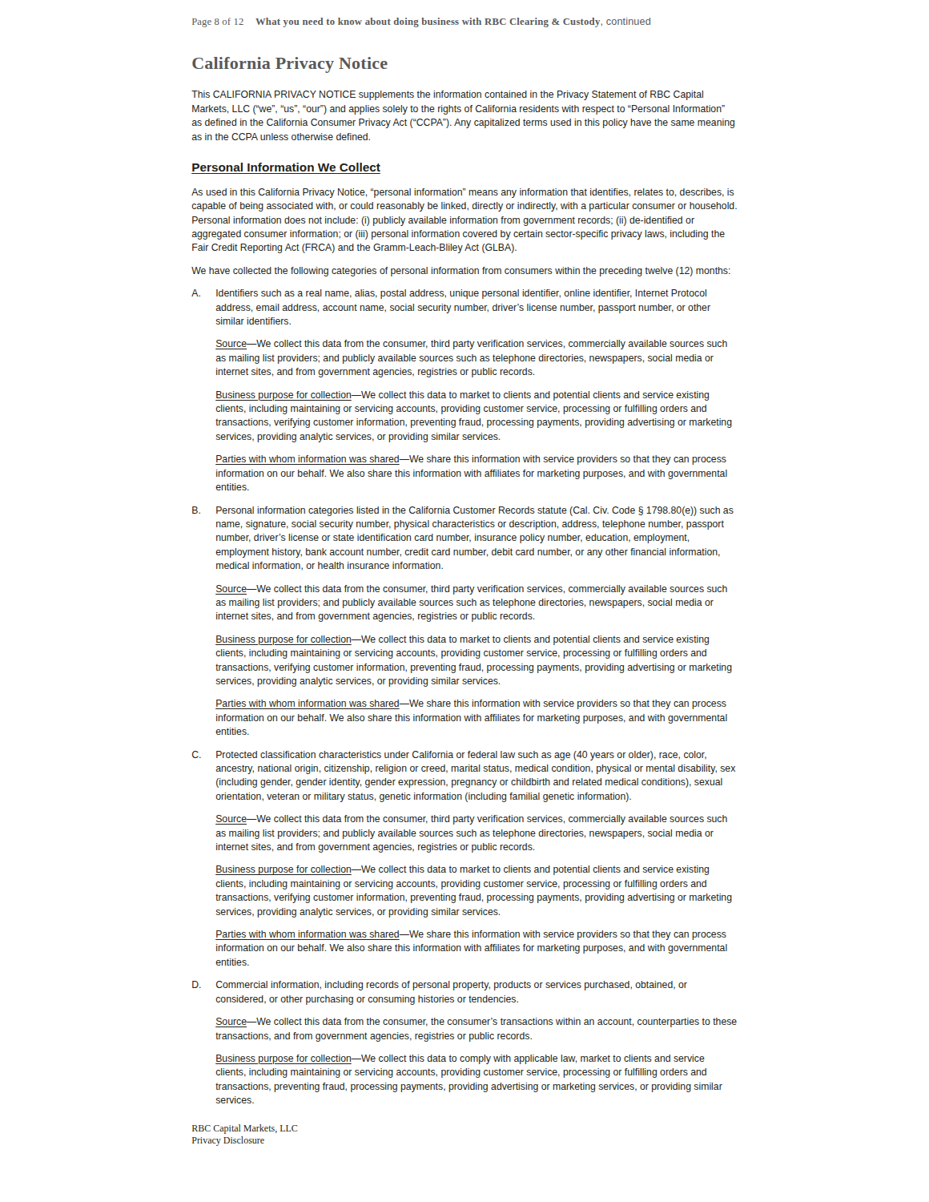Page 8 of 12 What you need to know about doing business with RBC Clearing & Custody, continued
California Privacy Notice
This CALIFORNIA PRIVACY NOTICE supplements the information contained in the Privacy Statement of RBC Capital Markets, LLC (“we”, “us”, “our”) and applies solely to the rights of California residents with respect to “Personal Information” as defined in the California Consumer Privacy Act (“CCPA”). Any capitalized terms used in this policy have the same meaning as in the CCPA unless otherwise defined.
Personal Information We Collect
As used in this California Privacy Notice, “personal information” means any information that identifies, relates to, describes, is capable of being associated with, or could reasonably be linked, directly or indirectly, with a particular consumer or household. Personal information does not include: (i) publicly available information from government records; (ii) de-identified or aggregated consumer information; or (iii) personal information covered by certain sector-specific privacy laws, including the Fair Credit Reporting Act (FRCA) and the Gramm-Leach-Bliley Act (GLBA).
We have collected the following categories of personal information from consumers within the preceding twelve (12) months:
Identifiers such as a real name, alias, postal address, unique personal identifier, online identifier, Internet Protocol address, email address, account name, social security number, driver’s license number, passport number, or other similar identifiers.
Source—We collect this data from the consumer, third party verification services, commercially available sources such as mailing list providers; and publicly available sources such as telephone directories, newspapers, social media or internet sites, and from government agencies, registries or public records.
Business purpose for collection—We collect this data to market to clients and potential clients and service existing clients, including maintaining or servicing accounts, providing customer service, processing or fulfilling orders and transactions, verifying customer information, preventing fraud, processing payments, providing advertising or marketing services, providing analytic services, or providing similar services.
Parties with whom information was shared—We share this information with service providers so that they can process information on our behalf. We also share this information with affiliates for marketing purposes, and with governmental entities.
Personal information categories listed in the California Customer Records statute (Cal. Civ. Code § 1798.80(e)) such as name, signature, social security number, physical characteristics or description, address, telephone number, passport number, driver’s license or state identification card number, insurance policy number, education, employment, employment history, bank account number, credit card number, debit card number, or any other financial information, medical information, or health insurance information.
Source—We collect this data from the consumer, third party verification services, commercially available sources such as mailing list providers; and publicly available sources such as telephone directories, newspapers, social media or internet sites, and from government agencies, registries or public records.
Business purpose for collection—We collect this data to market to clients and potential clients and service existing clients, including maintaining or servicing accounts, providing customer service, processing or fulfilling orders and transactions, verifying customer information, preventing fraud, processing payments, providing advertising or marketing services, providing analytic services, or providing similar services.
Parties with whom information was shared—We share this information with service providers so that they can process information on our behalf. We also share this information with affiliates for marketing purposes, and with governmental entities.
Protected classification characteristics under California or federal law such as age (40 years or older), race, color, ancestry, national origin, citizenship, religion or creed, marital status, medical condition, physical or mental disability, sex (including gender, gender identity, gender expression, pregnancy or childbirth and related medical conditions), sexual orientation, veteran or military status, genetic information (including familial genetic information).
Source—We collect this data from the consumer, third party verification services, commercially available sources such as mailing list providers; and publicly available sources such as telephone directories, newspapers, social media or internet sites, and from government agencies, registries or public records.
Business purpose for collection—We collect this data to market to clients and potential clients and service existing clients, including maintaining or servicing accounts, providing customer service, processing or fulfilling orders and transactions, verifying customer information, preventing fraud, processing payments, providing advertising or marketing services, providing analytic services, or providing similar services.
Parties with whom information was shared—We share this information with service providers so that they can process information on our behalf. We also share this information with affiliates for marketing purposes, and with governmental entities.
Commercial information, including records of personal property, products or services purchased, obtained, or considered, or other purchasing or consuming histories or tendencies.
Source—We collect this data from the consumer, the consumer’s transactions within an account, counterparties to these transactions, and from government agencies, registries or public records.
Business purpose for collection—We collect this data to comply with applicable law, market to clients and service clients, including maintaining or servicing accounts, providing customer service, processing or fulfilling orders and transactions, preventing fraud, processing payments, providing advertising or marketing services, or providing similar services.
RBC Capital Markets, LLC
Privacy Disclosure